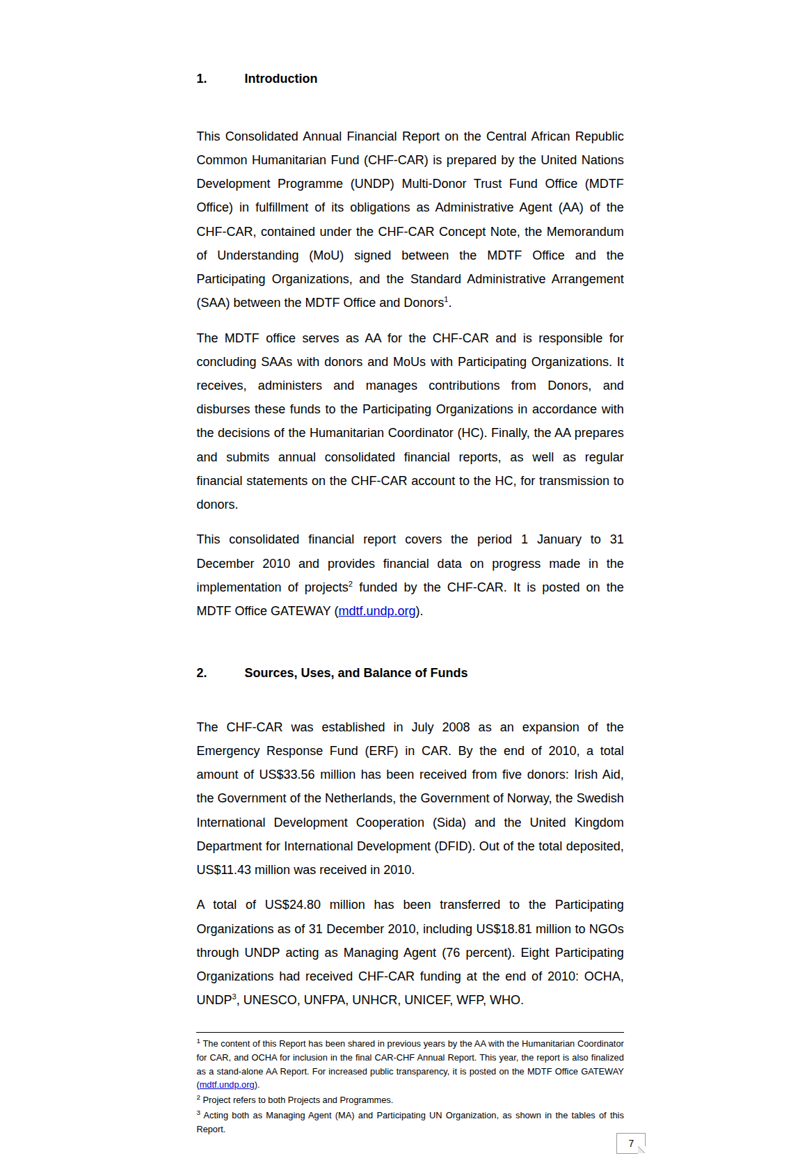1. Introduction
This Consolidated Annual Financial Report on the Central African Republic Common Humanitarian Fund (CHF-CAR) is prepared by the United Nations Development Programme (UNDP) Multi-Donor Trust Fund Office (MDTF Office) in fulfillment of its obligations as Administrative Agent (AA) of the CHF-CAR, contained under the CHF-CAR Concept Note, the Memorandum of Understanding (MoU) signed between the MDTF Office and the Participating Organizations, and the Standard Administrative Arrangement (SAA) between the MDTF Office and Donors1.
The MDTF office serves as AA for the CHF-CAR and is responsible for concluding SAAs with donors and MoUs with Participating Organizations. It receives, administers and manages contributions from Donors, and disburses these funds to the Participating Organizations in accordance with the decisions of the Humanitarian Coordinator (HC). Finally, the AA prepares and submits annual consolidated financial reports, as well as regular financial statements on the CHF-CAR account to the HC, for transmission to donors.
This consolidated financial report covers the period 1 January to 31 December 2010 and provides financial data on progress made in the implementation of projects2 funded by the CHF-CAR. It is posted on the MDTF Office GATEWAY (mdtf.undp.org).
2. Sources, Uses, and Balance of Funds
The CHF-CAR was established in July 2008 as an expansion of the Emergency Response Fund (ERF) in CAR. By the end of 2010, a total amount of US$33.56 million has been received from five donors: Irish Aid, the Government of the Netherlands, the Government of Norway, the Swedish International Development Cooperation (Sida) and the United Kingdom Department for International Development (DFID). Out of the total deposited, US$11.43 million was received in 2010.
A total of US$24.80 million has been transferred to the Participating Organizations as of 31 December 2010, including US$18.81 million to NGOs through UNDP acting as Managing Agent (76 percent). Eight Participating Organizations had received CHF-CAR funding at the end of 2010: OCHA, UNDP3, UNESCO, UNFPA, UNHCR, UNICEF, WFP, WHO.
1 The content of this Report has been shared in previous years by the AA with the Humanitarian Coordinator for CAR, and OCHA for inclusion in the final CAR-CHF Annual Report. This year, the report is also finalized as a stand-alone AA Report. For increased public transparency, it is posted on the MDTF Office GATEWAY (mdtf.undp.org).
2 Project refers to both Projects and Programmes.
3 Acting both as Managing Agent (MA) and Participating UN Organization, as shown in the tables of this Report.
7